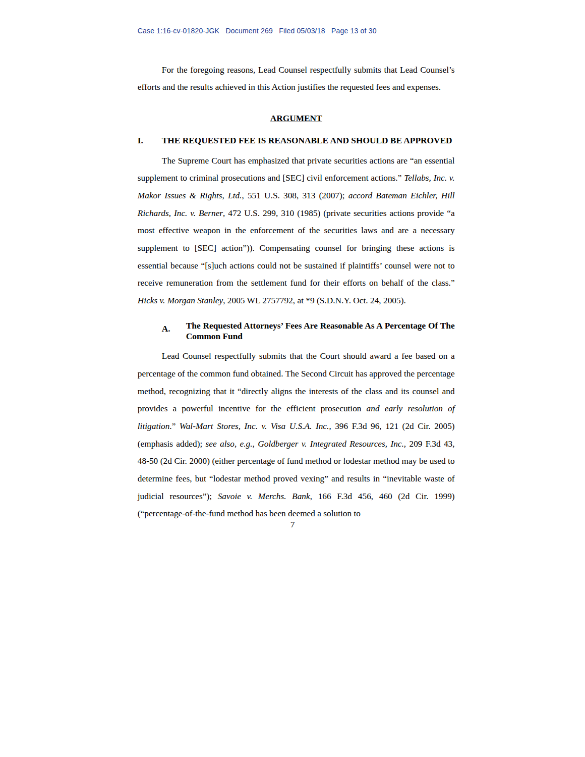Case 1:16-cv-01820-JGK Document 269 Filed 05/03/18 Page 13 of 30
For the foregoing reasons, Lead Counsel respectfully submits that Lead Counsel’s efforts and the results achieved in this Action justifies the requested fees and expenses.
ARGUMENT
I.
THE REQUESTED FEE IS REASONABLE AND SHOULD BE APPROVED
The Supreme Court has emphasized that private securities actions are “an essential supplement to criminal prosecutions and [SEC] civil enforcement actions.” Tellabs, Inc. v. Makor Issues & Rights, Ltd., 551 U.S. 308, 313 (2007); accord Bateman Eichler, Hill Richards, Inc. v. Berner, 472 U.S. 299, 310 (1985) (private securities actions provide “a most effective weapon in the enforcement of the securities laws and are a necessary supplement to [SEC] action”)). Compensating counsel for bringing these actions is essential because “[s]uch actions could not be sustained if plaintiffs’ counsel were not to receive remuneration from the settlement fund for their efforts on behalf of the class.” Hicks v. Morgan Stanley, 2005 WL 2757792, at *9 (S.D.N.Y. Oct. 24, 2005).
A.
The Requested Attorneys’ Fees Are Reasonable As A Percentage Of The Common Fund
Lead Counsel respectfully submits that the Court should award a fee based on a percentage of the common fund obtained. The Second Circuit has approved the percentage method, recognizing that it “directly aligns the interests of the class and its counsel and provides a powerful incentive for the efficient prosecution and early resolution of litigation.” Wal-Mart Stores, Inc. v. Visa U.S.A. Inc., 396 F.3d 96, 121 (2d Cir. 2005) (emphasis added); see also, e.g., Goldberger v. Integrated Resources, Inc., 209 F.3d 43, 48-50 (2d Cir. 2000) (either percentage of fund method or lodestar method may be used to determine fees, but “lodestar method proved vexing” and results in “inevitable waste of judicial resources”); Savoie v. Merchs. Bank, 166 F.3d 456, 460 (2d Cir. 1999) (“percentage-of-the-fund method has been deemed a solution to
7